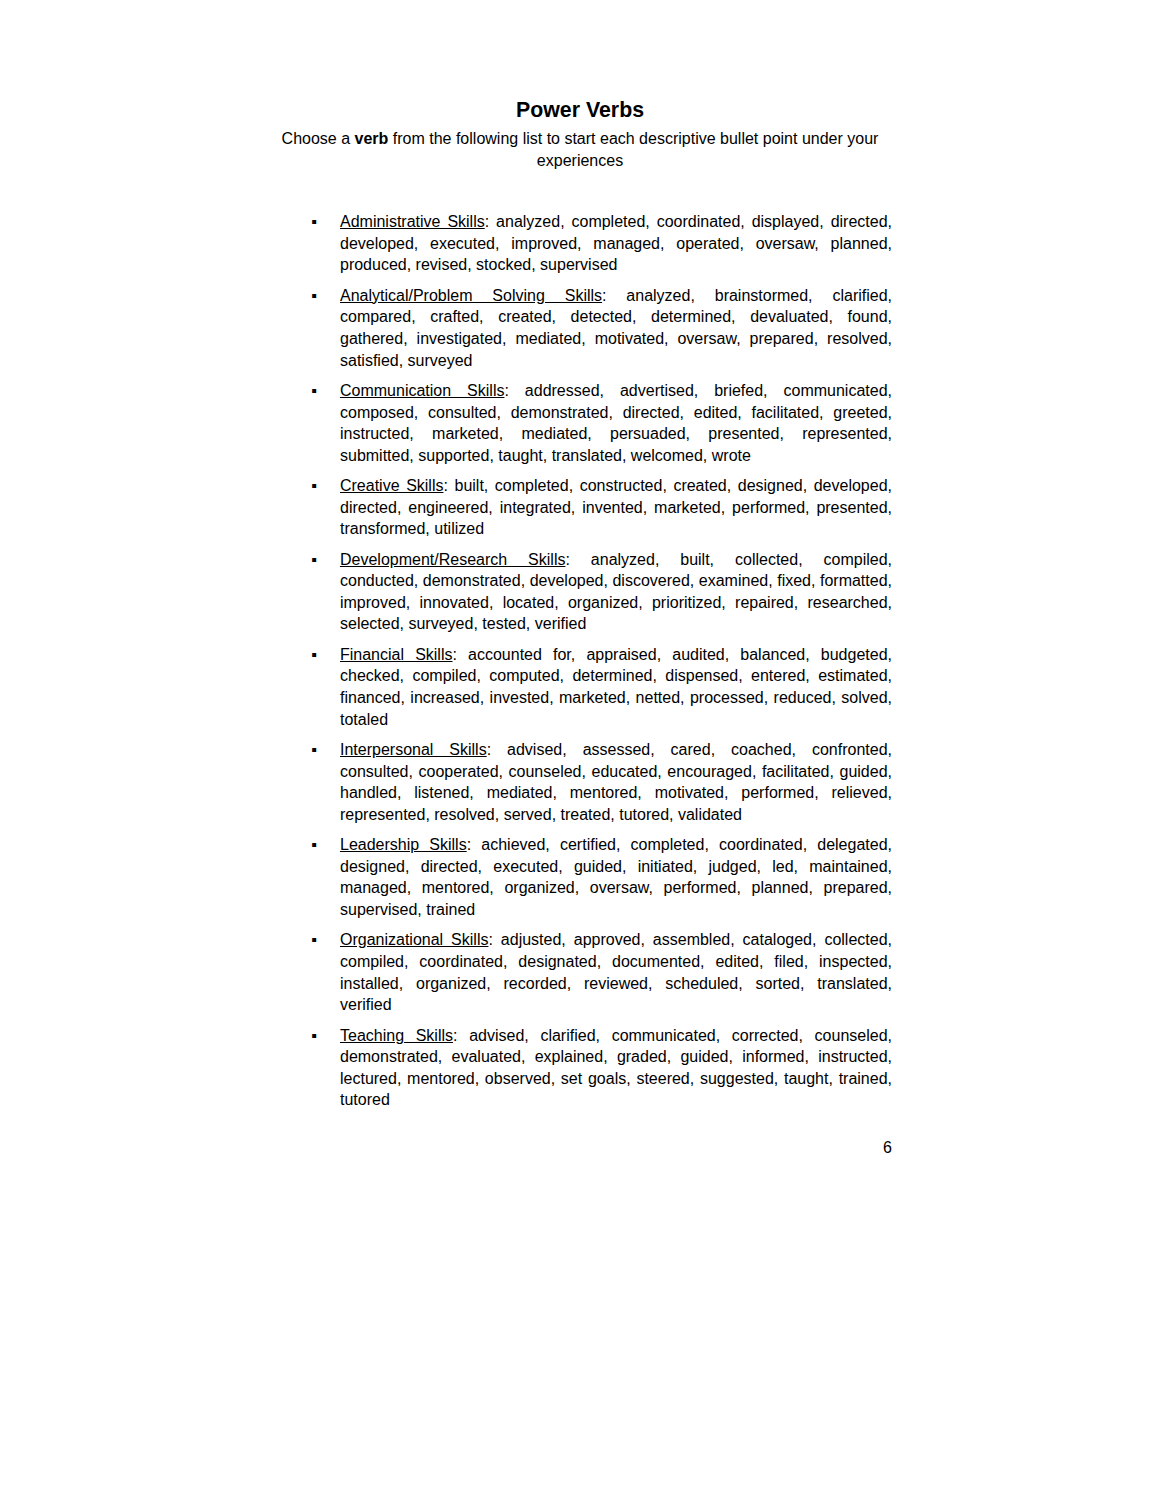Power Verbs
Choose a verb from the following list to start each descriptive bullet point under your experiences
Administrative Skills: analyzed, completed, coordinated, displayed, directed, developed, executed, improved, managed, operated, oversaw, planned, produced, revised, stocked, supervised
Analytical/Problem Solving Skills: analyzed, brainstormed, clarified, compared, crafted, created, detected, determined, devaluated, found, gathered, investigated, mediated, motivated, oversaw, prepared, resolved, satisfied, surveyed
Communication Skills: addressed, advertised, briefed, communicated, composed, consulted, demonstrated, directed, edited, facilitated, greeted, instructed, marketed, mediated, persuaded, presented, represented, submitted, supported, taught, translated, welcomed, wrote
Creative Skills: built, completed, constructed, created, designed, developed, directed, engineered, integrated, invented, marketed, performed, presented, transformed, utilized
Development/Research Skills: analyzed, built, collected, compiled, conducted, demonstrated, developed, discovered, examined, fixed, formatted, improved, innovated, located, organized, prioritized, repaired, researched, selected, surveyed, tested, verified
Financial Skills: accounted for, appraised, audited, balanced, budgeted, checked, compiled, computed, determined, dispensed, entered, estimated, financed, increased, invested, marketed, netted, processed, reduced, solved, totaled
Interpersonal Skills: advised, assessed, cared, coached, confronted, consulted, cooperated, counseled, educated, encouraged, facilitated, guided, handled, listened, mediated, mentored, motivated, performed, relieved, represented, resolved, served, treated, tutored, validated
Leadership Skills: achieved, certified, completed, coordinated, delegated, designed, directed, executed, guided, initiated, judged, led, maintained, managed, mentored, organized, oversaw, performed, planned, prepared, supervised, trained
Organizational Skills: adjusted, approved, assembled, cataloged, collected, compiled, coordinated, designated, documented, edited, filed, inspected, installed, organized, recorded, reviewed, scheduled, sorted, translated, verified
Teaching Skills: advised, clarified, communicated, corrected, counseled, demonstrated, evaluated, explained, graded, guided, informed, instructed, lectured, mentored, observed, set goals, steered, suggested, taught, trained, tutored
6